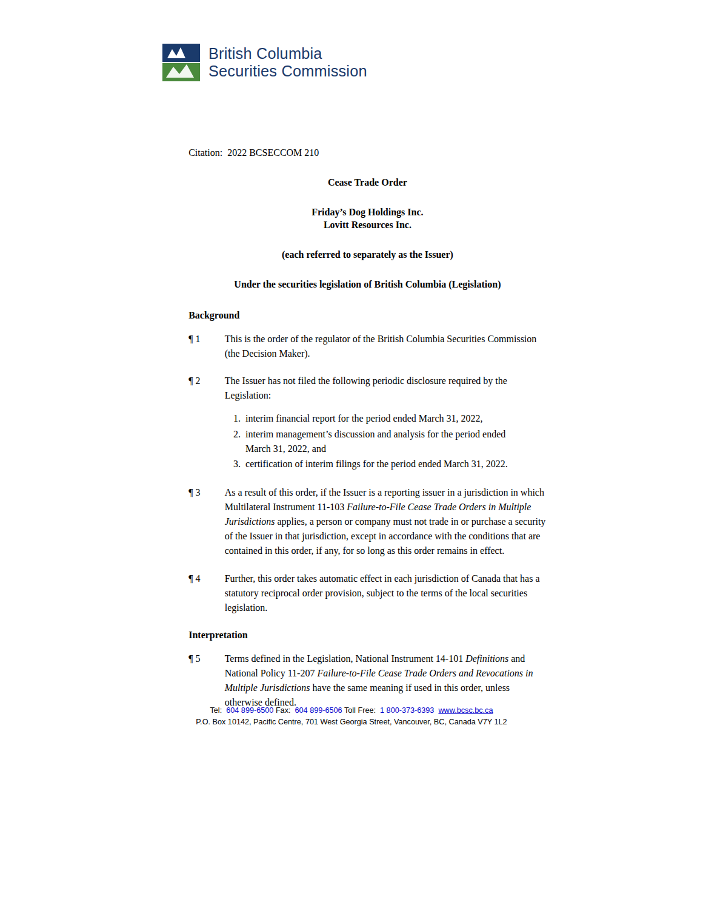British Columbia
Securities Commission
Citation: 2022 BCSECCOM 210
Cease Trade Order
Friday’s Dog Holdings Inc.
Lovitt Resources Inc.
(each referred to separately as the Issuer)
Under the securities legislation of British Columbia (Legislation)
Background
¶ 1
This is the order of the regulator of the British Columbia Securities Commission (the Decision Maker).
¶ 2
The Issuer has not filed the following periodic disclosure required by the Legislation:
interim financial report for the period ended March 31, 2022,
interim management’s discussion and analysis for the period ended
March 31, 2022, and
certification of interim filings for the period ended March 31, 2022.
¶ 3
As a result of this order, if the Issuer is a reporting issuer in a jurisdiction in which Multilateral Instrument 11-103 Failure-to-File Cease Trade Orders in Multiple Jurisdictions applies, a person or company must not trade in or purchase a security of the Issuer in that jurisdiction, except in accordance with the conditions that are contained in this order, if any, for so long as this order remains in effect.
¶ 4
Further, this order takes automatic effect in each jurisdiction of Canada that has a statutory reciprocal order provision, subject to the terms of the local securities legislation.
Interpretation
¶ 5
Terms defined in the Legislation, National Instrument 14-101 Definitions and National Policy 11-207 Failure-to-File Cease Trade Orders and Revocations in Multiple Jurisdictions have the same meaning if used in this order, unless otherwise defined.
Tel: 604 899-6500 Fax: 604 899-6506 Toll Free: 1 800-373-6393 www.bcsc.bc.ca
P.O. Box 10142, Pacific Centre, 701 West Georgia Street, Vancouver, BC, Canada V7Y 1L2